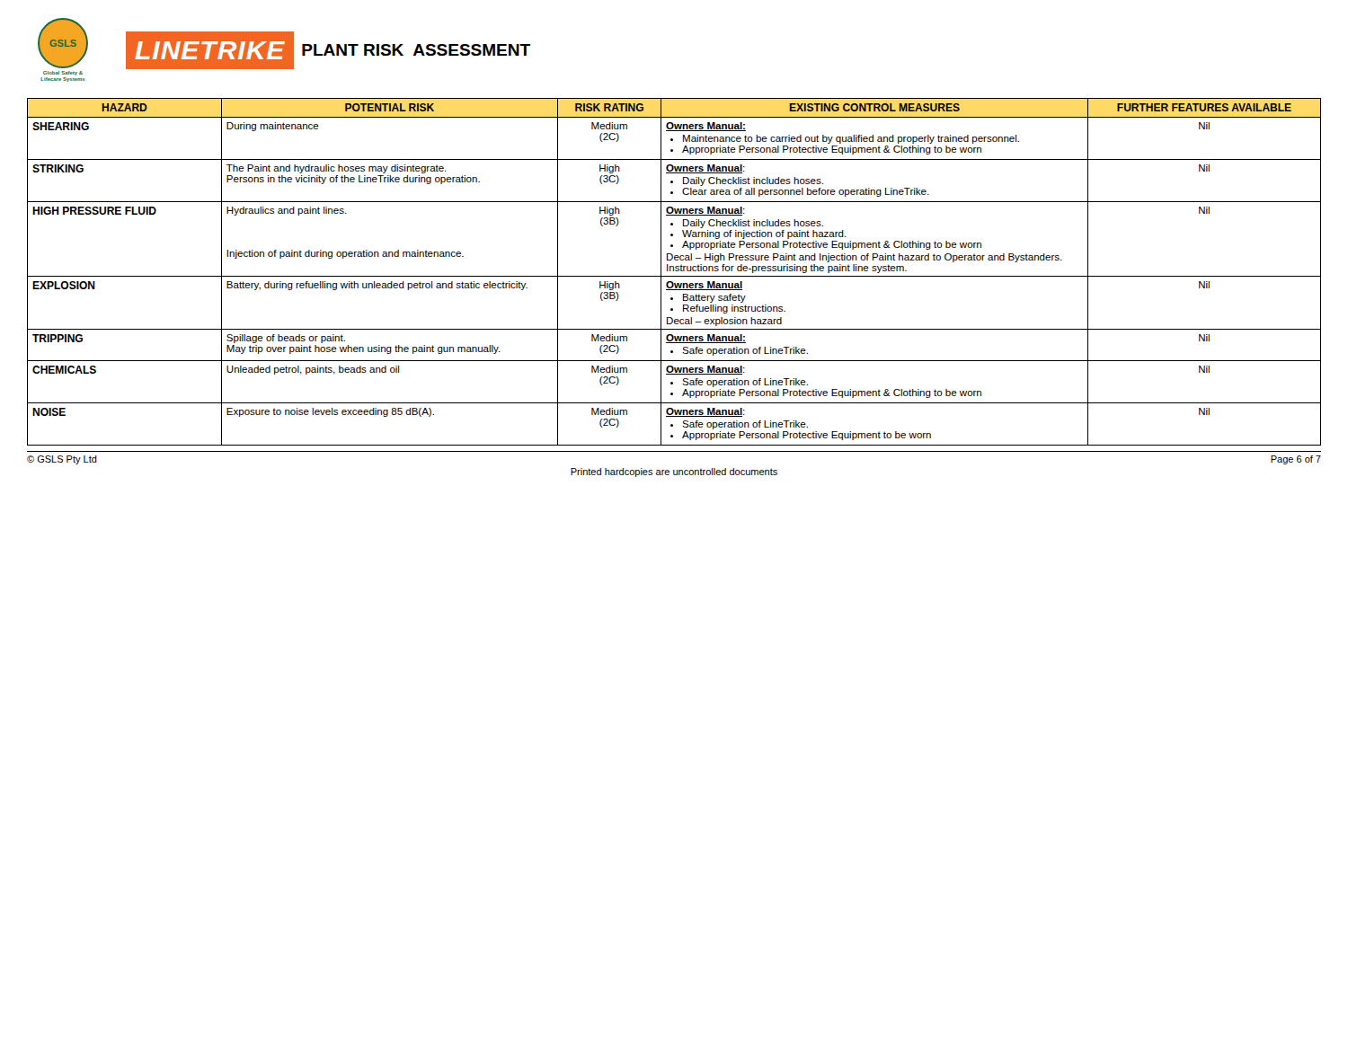Global Safety &
Lifecare Systems
LINETRIKE
PLANT RISK ASSESSMENT
| HAZARD | POTENTIAL RISK | RISK RATING | EXISTING CONTROL MEASURES | FURTHER FEATURES AVAILABLE |
| --- | --- | --- | --- | --- |
| SHEARING | During maintenance | Medium (2C) | Owners Manual: Maintenance to be carried out by qualified and properly trained personnel. Appropriate Personal Protective Equipment & Clothing to be worn | Nil |
| STRIKING | The Paint and hydraulic hoses may disintegrate. Persons in the vicinity of the LineTrike during operation. | High (3C) | Owners Manual : Daily Checklist includes hoses. Clear area of all personnel before operating LineTrike. | Nil |
| HIGH PRESSURE FLUID | Hydraulics and paint lines. Injection of paint during operation and maintenance. | High (3B) | Owners Manual : Daily Checklist includes hoses. Warning of injection of paint hazard. Appropriate Personal Protective Equipment & Clothing to be worn Decal – High Pressure Paint and Injection of Paint hazard to Operator and Bystanders. Instructions for de-pressurising the paint line system. | Nil |
| EXPLOSION | Battery, during refuelling with unleaded petrol and static electricity. | High (3B) | Owners Manual Battery safety Refuelling instructions. Decal – explosion hazard | Nil |
| TRIPPING | Spillage of beads or paint. May trip over paint hose when using the paint gun manually. | Medium (2C) | Owners Manual: Safe operation of LineTrike. | Nil |
| CHEMICALS | Unleaded petrol, paints, beads and oil | Medium (2C) | Owners Manual : Safe operation of LineTrike. Appropriate Personal Protective Equipment & Clothing to be worn | Nil |
| NOISE | Exposure to noise levels exceeding 85 dB(A). | Medium (2C) | Owners Manual : Safe operation of LineTrike. Appropriate Personal Protective Equipment to be worn | Nil |
© GSLS Pty Ltd Page 6 of 7
Printed hardcopies are uncontrolled documents